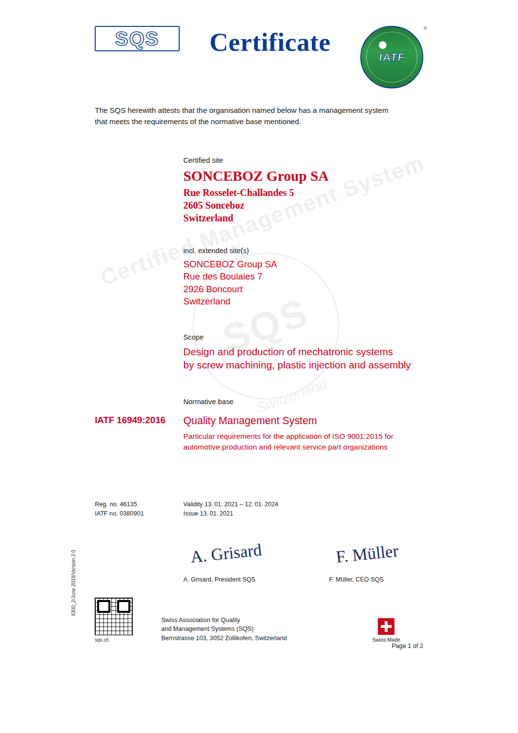Certified Management System
by
SQS
Switzerland
SQS
Certificate
IATF
®
The SQS herewith attests that the organisation named below has a management system that meets the requirements of the normative base mentioned.
Certified site
SONCEBOZ Group SA
Rue Rosselet-Challandes 5
2605 Sonceboz
Switzerland
incl. extended site(s)
SONCEBOZ Group SA
Rue des Boulaies 7
2926 Boncourt
Switzerland
Scope
Design and production of mechatronic systems
by screw machining, plastic injection and assembly
Normative base
IATF 16949:2016
Quality Management System
Particular requirements for the application of ISO 9001:2015 for automotive production and relevant service part organizations
Reg. no. 46135
IATF no. 0380901
Validity 13. 01. 2021 – 12. 01. 2024
Issue 13. 01. 2021
A. Grisard
A. Grisard, President SQS
F. Müller
F. Müller, CEO SQS
sqs.ch
Swiss Association for Quality
and Management Systems (SQS)
Bernstrasse 103, 3052 Zollikofen, Switzerland
Swiss Made
Page 1 of 2
4300_2/June 2019/Version 2.0